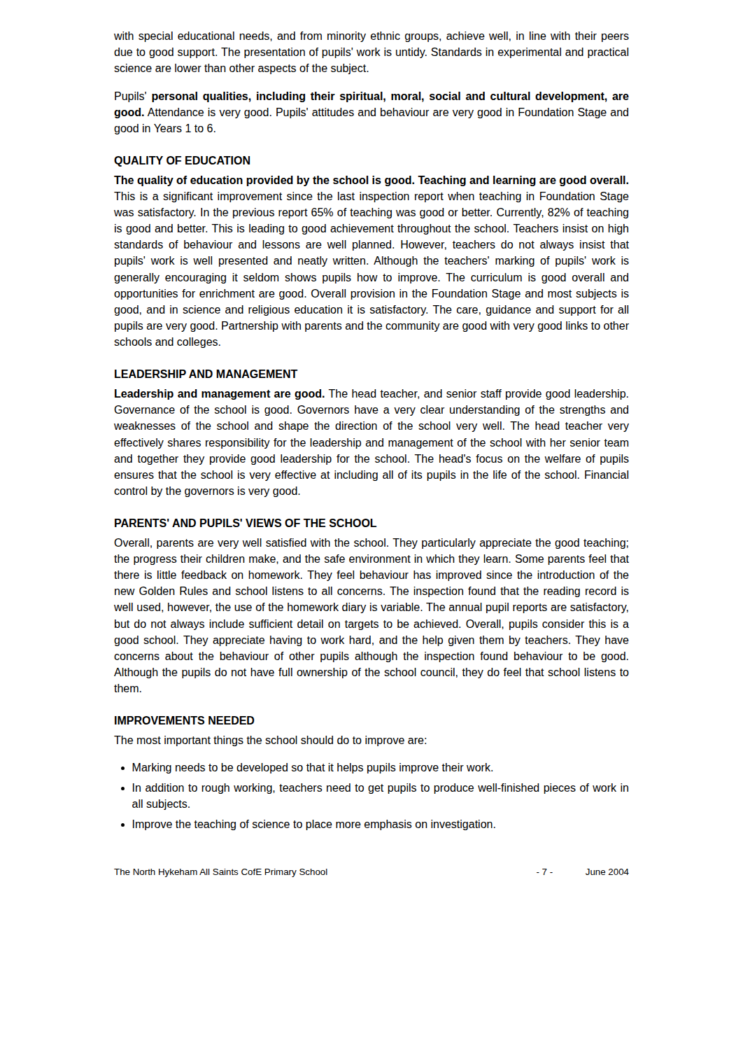with special educational needs, and from minority ethnic groups, achieve well, in line with their peers due to good support. The presentation of pupils' work is untidy. Standards in experimental and practical science are lower than other aspects of the subject.
Pupils' personal qualities, including their spiritual, moral, social and cultural development, are good. Attendance is very good. Pupils' attitudes and behaviour are very good in Foundation Stage and good in Years 1 to 6.
Quality of education
The quality of education provided by the school is good. Teaching and learning are good overall. This is a significant improvement since the last inspection report when teaching in Foundation Stage was satisfactory. In the previous report 65% of teaching was good or better. Currently, 82% of teaching is good and better. This is leading to good achievement throughout the school. Teachers insist on high standards of behaviour and lessons are well planned. However, teachers do not always insist that pupils' work is well presented and neatly written. Although the teachers' marking of pupils' work is generally encouraging it seldom shows pupils how to improve. The curriculum is good overall and opportunities for enrichment are good. Overall provision in the Foundation Stage and most subjects is good, and in science and religious education it is satisfactory. The care, guidance and support for all pupils are very good. Partnership with parents and the community are good with very good links to other schools and colleges.
Leadership and management
Leadership and management are good. The head teacher, and senior staff provide good leadership. Governance of the school is good. Governors have a very clear understanding of the strengths and weaknesses of the school and shape the direction of the school very well. The head teacher very effectively shares responsibility for the leadership and management of the school with her senior team and together they provide good leadership for the school. The head's focus on the welfare of pupils ensures that the school is very effective at including all of its pupils in the life of the school. Financial control by the governors is very good.
Parents' and pupils' views of the school
Overall, parents are very well satisfied with the school. They particularly appreciate the good teaching; the progress their children make, and the safe environment in which they learn. Some parents feel that there is little feedback on homework. They feel behaviour has improved since the introduction of the new Golden Rules and school listens to all concerns. The inspection found that the reading record is well used, however, the use of the homework diary is variable. The annual pupil reports are satisfactory, but do not always include sufficient detail on targets to be achieved. Overall, pupils consider this is a good school. They appreciate having to work hard, and the help given them by teachers. They have concerns about the behaviour of other pupils although the inspection found behaviour to be good. Although the pupils do not have full ownership of the school council, they do feel that school listens to them.
Improvements needed
The most important things the school should do to improve are:
Marking needs to be developed so that it helps pupils improve their work.
In addition to rough working, teachers need to get pupils to produce well-finished pieces of work in all subjects.
Improve the teaching of science to place more emphasis on investigation.
The North Hykeham All Saints CofE Primary School - 7 - June 2004